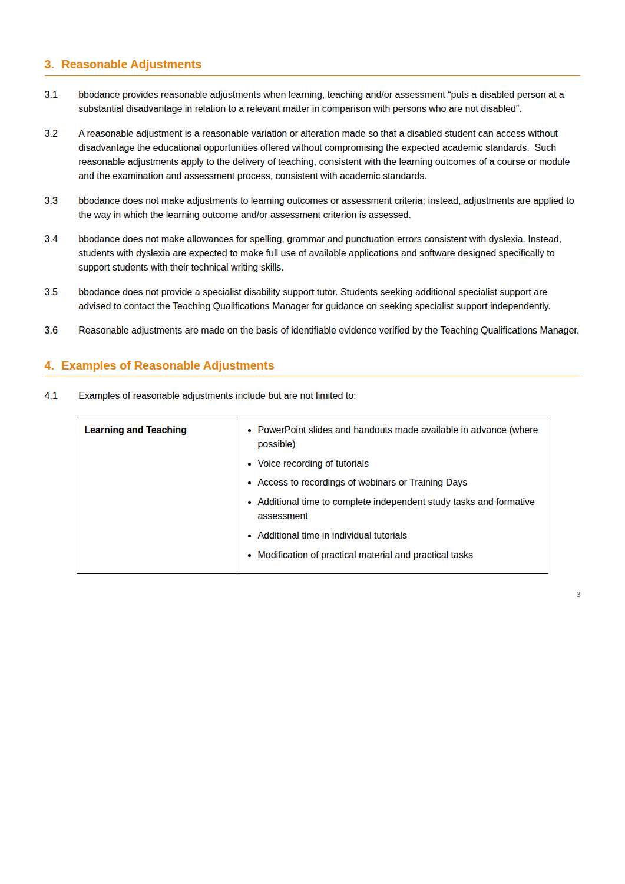3. Reasonable Adjustments
3.1
bbodance provides reasonable adjustments when learning, teaching and/or assessment “puts a disabled person at a substantial disadvantage in relation to a relevant matter in comparison with persons who are not disabled”.
3.2
A reasonable adjustment is a reasonable variation or alteration made so that a disabled student can access without disadvantage the educational opportunities offered without compromising the expected academic standards. Such reasonable adjustments apply to the delivery of teaching, consistent with the learning outcomes of a course or module and the examination and assessment process, consistent with academic standards.
3.3
bbodance does not make adjustments to learning outcomes or assessment criteria; instead, adjustments are applied to the way in which the learning outcome and/or assessment criterion is assessed.
3.4
bbodance does not make allowances for spelling, grammar and punctuation errors consistent with dyslexia. Instead, students with dyslexia are expected to make full use of available applications and software designed specifically to support students with their technical writing skills.
3.5
bbodance does not provide a specialist disability support tutor. Students seeking additional specialist support are advised to contact the Teaching Qualifications Manager for guidance on seeking specialist support independently.
3.6
Reasonable adjustments are made on the basis of identifiable evidence verified by the Teaching Qualifications Manager.
4. Examples of Reasonable Adjustments
4.1
Examples of reasonable adjustments include but are not limited to:
| Learning and Teaching | PowerPoint slides and handouts made available in advance (where possible) Voice recording of tutorials Access to recordings of webinars or Training Days Additional time to complete independent study tasks and formative assessment Additional time in individual tutorials Modification of practical material and practical tasks |
3